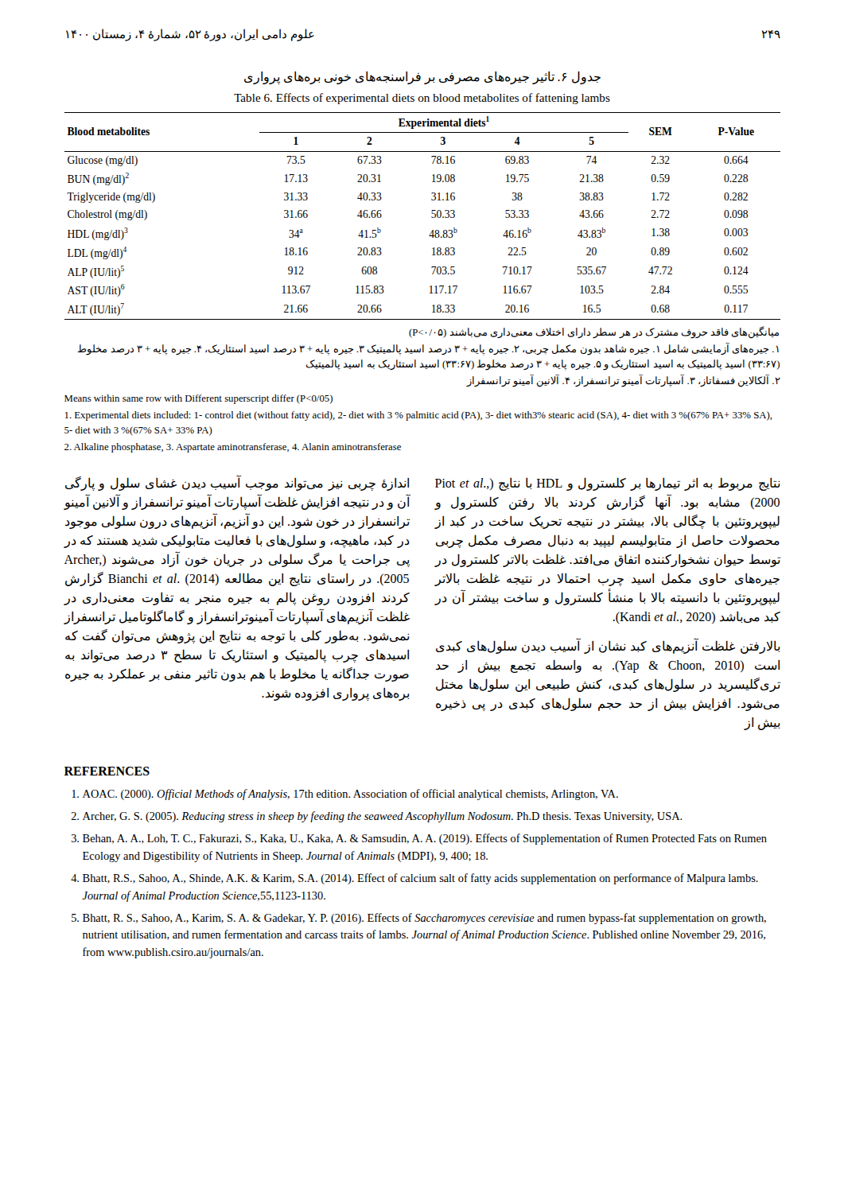۲۴۹ علوم دامی ایران، دورۀ ۵۲، شمارۀ ۴، زمستان ۱۴۰۰
جدول ۶. تاثیر جیره‌های مصرفی بر فراسنجه‌های خونی بره‌های پرواری
Table 6. Effects of experimental diets on blood metabolites of fattening lambs
| Blood metabolites | Experimental diets 1 | SEM | P-Value |
| --- | --- | --- | --- |
| 1 | 2 | 3 | 4 | 5 |
| Glucose (mg/dl) | 73.5 | 67.33 | 78.16 | 69.83 | 74 | 2.32 | 0.664 |
| BUN (mg/dl) 2 | 17.13 | 20.31 | 19.08 | 19.75 | 21.38 | 0.59 | 0.228 |
| Triglyceride (mg/dl) | 31.33 | 40.33 | 31.16 | 38 | 38.83 | 1.72 | 0.282 |
| Cholestrol (mg/dl) | 31.66 | 46.66 | 50.33 | 53.33 | 43.66 | 2.72 | 0.098 |
| HDL (mg/dl) 3 | 34 a | 41.5 b | 48.83 b | 46.16 b | 43.83 b | 1.38 | 0.003 |
| LDL (mg/dl) 4 | 18.16 | 20.83 | 18.83 | 22.5 | 20 | 0.89 | 0.602 |
| ALP (IU/lit) 5 | 912 | 608 | 703.5 | 710.17 | 535.67 | 47.72 | 0.124 |
| AST (IU/lit) 6 | 113.67 | 115.83 | 117.17 | 116.67 | 103.5 | 2.84 | 0.555 |
| ALT (IU/lit) 7 | 21.66 | 20.66 | 18.33 | 20.16 | 16.5 | 0.68 | 0.117 |
میانگین‌های فاقد حروف مشترک در هر سطر دارای اختلاف معنی‌داری می‌باشند (P<۰/۰۵)
۱. جیره‌های آزمایشی شامل ۱. جیره شاهد بدون مکمل چربی، ۲. جیره پایه + ۳ درصد اسید پالمیتیک ۳. جیره پایه + ۳ درصد اسید استئاریک، ۴. جیره پایه + ۳ درصد مخلوط (۳۳:۶۷) اسید پالمیتیک به اسید استئاریک و ۵. جیره پایه + ۳ درصد مخلوط (۳۳:۶۷) اسید استئاریک به اسید پالمیتیک
۲. آلکالاین فسفاتاز، ۳. آسپارتات آمینو ترانسفراز، ۴. آلانین آمینو ترانسفراز
Means within same row with Different superscript differ (P<0/05)
1. Experimental diets included: 1- control diet (without fatty acid), 2- diet with 3 % palmitic acid (PA), 3- diet with3% stearic acid (SA), 4- diet with 3 %(67% PA+ 33% SA), 5- diet with 3 %(67% SA+ 33% PA)
2. Alkaline phosphatase, 3. Aspartate aminotransferase, 4. Alanin aminotransferase
نتایج مربوط به اثر تیمارها بر کلسترول و HDL با نتایج (Piot et al., 2000) مشابه بود. آنها گزارش کردند بالا رفتن کلسترول و لیپوپروتئین با چگالی بالا، بیشتر در نتیجه تحریک ساخت در کبد از محصولات حاصل از متابولیسم لیپید به دنبال مصرف مکمل چربی توسط حیوان نشخوارکننده اتفاق می‌افتد. غلظت بالاتر کلسترول در جیره‌های حاوی مکمل اسید چرب احتمالا در نتیجه غلظت بالاتر لیپوپروتئین با دانسیته بالا با منشأ کلسترول و ساخت بیشتر آن در کبد می‌باشد (Kandi et al., 2020).
بالارفتن غلظت آنزیم‌های کبد نشان از آسیب دیدن سلول‌های کبدی است (Yap & Choon, 2010). به واسطه تجمع بیش از حد تری‌گلیسرید در سلول‌های کبدی، کنش طبیعی این سلول‌ها مختل می‌شود. افزایش بیش از حد حجم سلول‌های کبدی در پی ذخیره بیش از
اندازۀ چربی نیز می‌تواند موجب آسیب دیدن غشای سلول و پارگی آن و در نتیجه افزایش غلظت آسپارتات آمینو ترانسفراز و آلانین آمینو ترانسفراز در خون شود. این دو آنزیم، آنزیم‌های درون سلولی موجود در کبد، ماهیچه، و سلول‌های با فعالیت متابولیکی شدید هستند که در پی جراحت یا مرگ سلولی در جریان خون آزاد می‌شوند (Archer, 2005). در راستای نتایج این مطالعه Bianchi et al. (2014) گزارش کردند افزودن روغن پالم به جیره منجر به تفاوت معنی‌داری در غلظت آنزیم‌های آسپارتات آمینوترانسفراز و گاماگلوتامیل ترانسفراز نمی‌شود. به‌طور کلی با توجه به نتایج این پژوهش می‌توان گفت که اسیدهای چرب پالمیتیک و استئاریک تا سطح ۳ درصد می‌تواند به صورت جداگانه یا مخلوط با هم بدون تاثیر منفی بر عملکرد به جیره بره‌های پرواری افزوده شوند.
REFERENCES
AOAC. (2000). Official Methods of Analysis, 17th edition. Association of official analytical chemists, Arlington, VA.
Archer, G. S. (2005). Reducing stress in sheep by feeding the seaweed Ascophyllum Nodosum. Ph.D thesis. Texas University, USA.
Behan, A. A., Loh, T. C., Fakurazi, S., Kaka, U., Kaka, A. & Samsudin, A. A. (2019). Effects of Supplementation of Rumen Protected Fats on Rumen Ecology and Digestibility of Nutrients in Sheep. Journal of Animals (MDPI), 9, 400; 18.
Bhatt, R.S., Sahoo, A., Shinde, A.K. & Karim, S.A. (2014). Effect of calcium salt of fatty acids supplementation on performance of Malpura lambs. Journal of Animal Production Science,55,1123-1130.
Bhatt, R. S., Sahoo, A., Karim, S. A. & Gadekar, Y. P. (2016). Effects of Saccharomyces cerevisiae and rumen bypass-fat supplementation on growth, nutrient utilisation, and rumen fermentation and carcass traits of lambs. Journal of Animal Production Science. Published online November 29, 2016, from www.publish.csiro.au/journals/an.